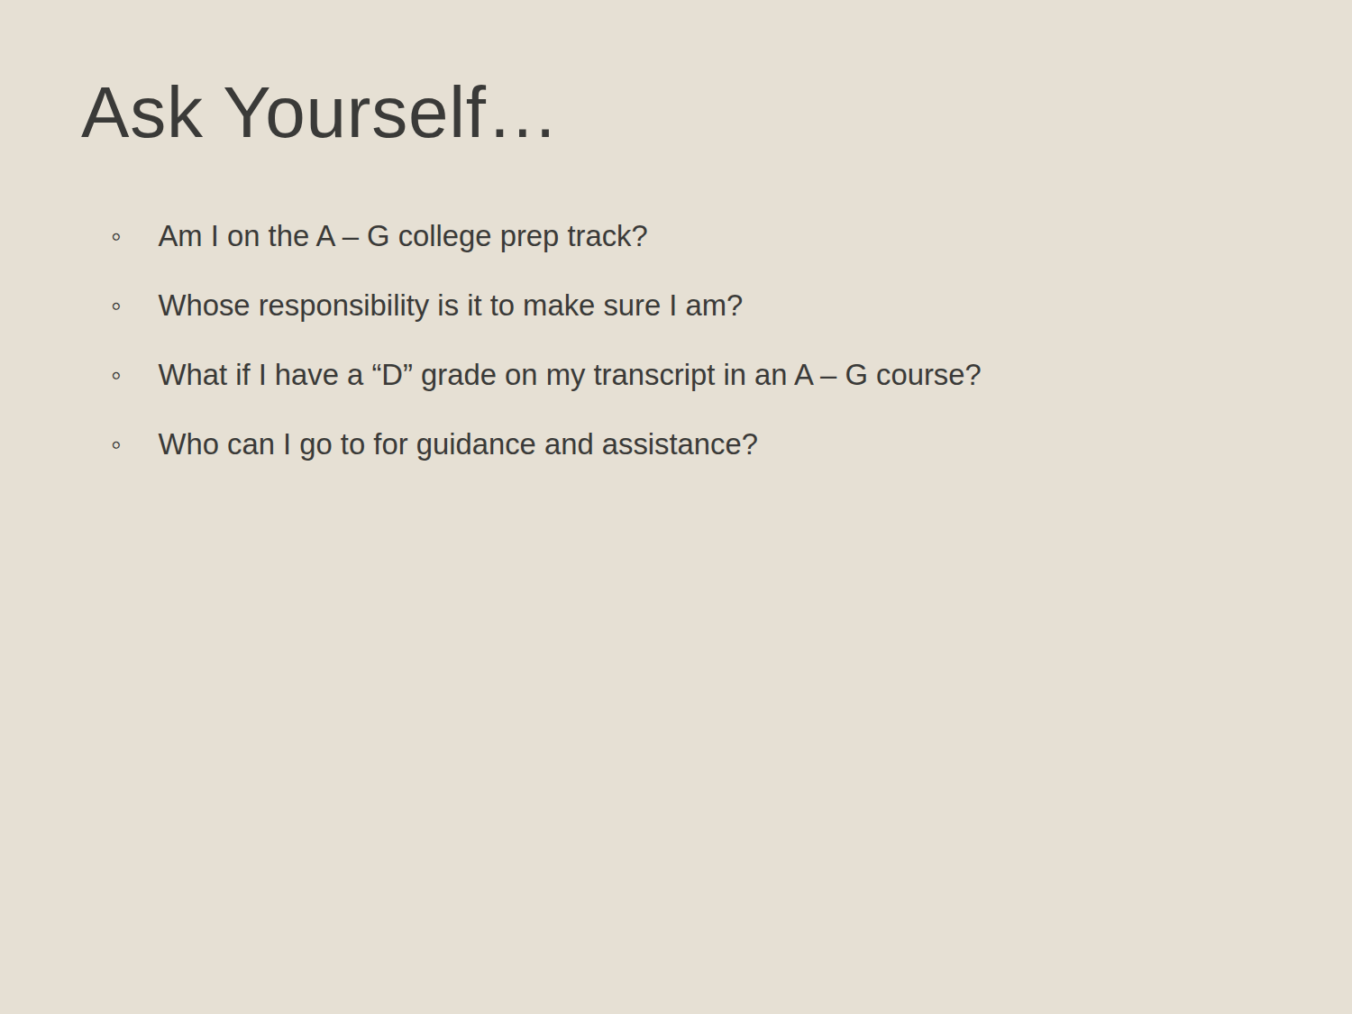Ask Yourself…
Am I on the A – G college prep track?
Whose responsibility is it to make sure I am?
What if I have a “D” grade on my transcript in an A – G course?
Who can I go to for guidance and assistance?